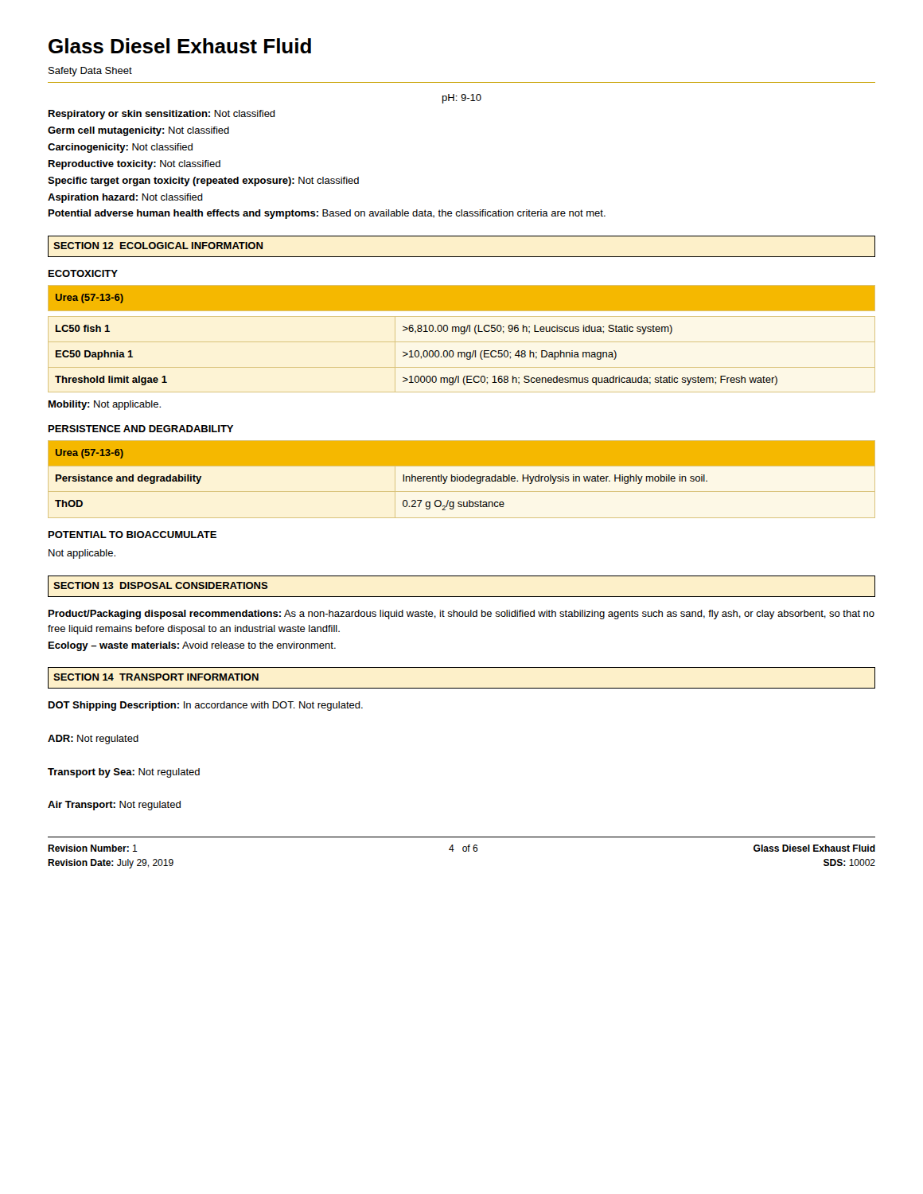Glass Diesel Exhaust Fluid
Safety Data Sheet
pH: 9-10
Respiratory or skin sensitization: Not classified
Germ cell mutagenicity: Not classified
Carcinogenicity: Not classified
Reproductive toxicity: Not classified
Specific target organ toxicity (repeated exposure): Not classified
Aspiration hazard: Not classified
Potential adverse human health effects and symptoms: Based on available data, the classification criteria are not met.
SECTION 12 ECOLOGICAL INFORMATION
ECOTOXICITY
| Urea (57-13-6) |
| LC50 fish 1 | >6,810.00 mg/l (LC50; 96 h; Leuciscus idua; Static system) |
| EC50 Daphnia 1 | >10,000.00 mg/l (EC50; 48 h; Daphnia magna) |
| Threshold limit algae 1 | >10000 mg/l (EC0; 168 h; Scenedesmus quadricauda; static system; Fresh water) |
Mobility: Not applicable.
PERSISTENCE AND DEGRADABILITY
| Urea (57-13-6) |
| Persistance and degradability | Inherently biodegradable. Hydrolysis in water. Highly mobile in soil. |
| ThOD | 0.27 g O 2 /g substance |
POTENTIAL TO BIOACCUMULATE
Not applicable.
SECTION 13 DISPOSAL CONSIDERATIONS
Product/Packaging disposal recommendations: As a non-hazardous liquid waste, it should be solidified with stabilizing agents such as sand, fly ash, or clay absorbent, so that no free liquid remains before disposal to an industrial waste landfill.
Ecology – waste materials: Avoid release to the environment.
SECTION 14 TRANSPORT INFORMATION
DOT Shipping Description: In accordance with DOT. Not regulated.
ADR: Not regulated
Transport by Sea: Not regulated
Air Transport: Not regulated
Revision Number: 1
Revision Date: July 29, 2019
4 of 6
Glass Diesel Exhaust Fluid
SDS: 10002